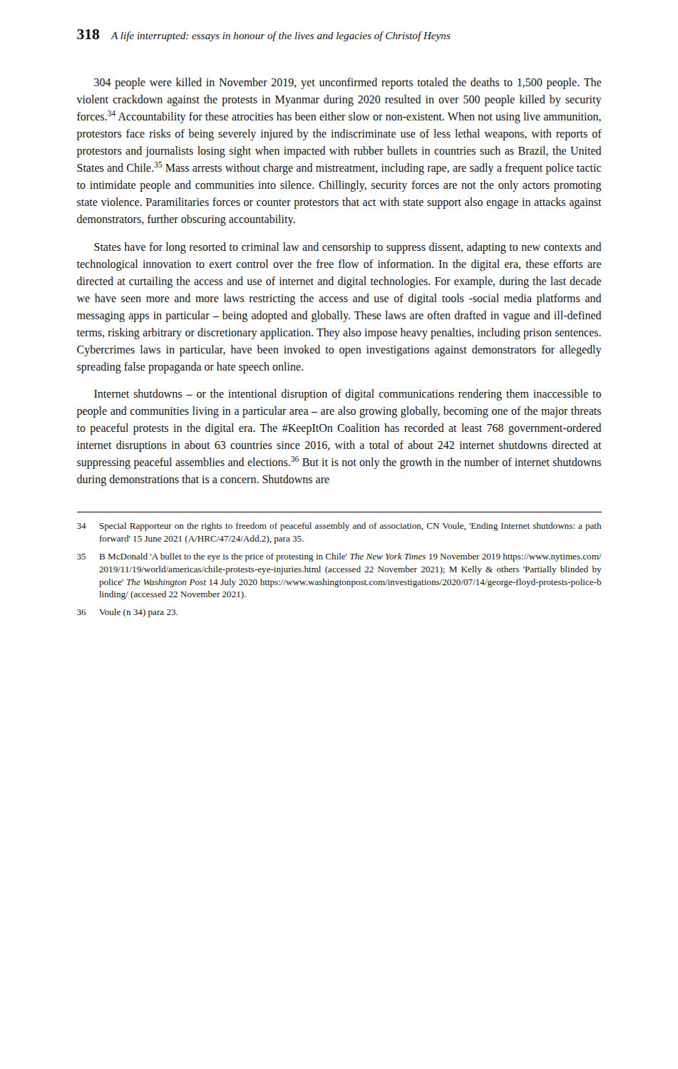318 A life interrupted: essays in honour of the lives and legacies of Christof Heyns
304 people were killed in November 2019, yet unconfirmed reports totaled the deaths to 1,500 people. The violent crackdown against the protests in Myanmar during 2020 resulted in over 500 people killed by security forces.34 Accountability for these atrocities has been either slow or non-existent. When not using live ammunition, protestors face risks of being severely injured by the indiscriminate use of less lethal weapons, with reports of protestors and journalists losing sight when impacted with rubber bullets in countries such as Brazil, the United States and Chile.35 Mass arrests without charge and mistreatment, including rape, are sadly a frequent police tactic to intimidate people and communities into silence. Chillingly, security forces are not the only actors promoting state violence. Paramilitaries forces or counter protestors that act with state support also engage in attacks against demonstrators, further obscuring accountability.
States have for long resorted to criminal law and censorship to suppress dissent, adapting to new contexts and technological innovation to exert control over the free flow of information. In the digital era, these efforts are directed at curtailing the access and use of internet and digital technologies. For example, during the last decade we have seen more and more laws restricting the access and use of digital tools -social media platforms and messaging apps in particular – being adopted and globally. These laws are often drafted in vague and ill-defined terms, risking arbitrary or discretionary application. They also impose heavy penalties, including prison sentences. Cybercrimes laws in particular, have been invoked to open investigations against demonstrators for allegedly spreading false propaganda or hate speech online.
Internet shutdowns – or the intentional disruption of digital communications rendering them inaccessible to people and communities living in a particular area – are also growing globally, becoming one of the major threats to peaceful protests in the digital era. The #KeepItOn Coalition has recorded at least 768 government-ordered internet disruptions in about 63 countries since 2016, with a total of about 242 internet shutdowns directed at suppressing peaceful assemblies and elections.36 But it is not only the growth in the number of internet shutdowns during demonstrations that is a concern. Shutdowns are
34 Special Rapporteur on the rights to freedom of peaceful assembly and of association, CN Voule, 'Ending Internet shutdowns: a path forward' 15 June 2021 (A/HRC/47/24/Add.2), para 35.
35 B McDonald 'A bullet to the eye is the price of protesting in Chile' The New York Times 19 November 2019 https://www.nytimes.com/2019/11/19/world/americas/chile-protests-eye-injuries.html (accessed 22 November 2021); M Kelly & others 'Partially blinded by police' The Washington Post 14 July 2020 https://www.washingtonpost.com/investigations/2020/07/14/george-floyd-protests-police-blinding/ (accessed 22 November 2021).
36 Voule (n 34) para 23.